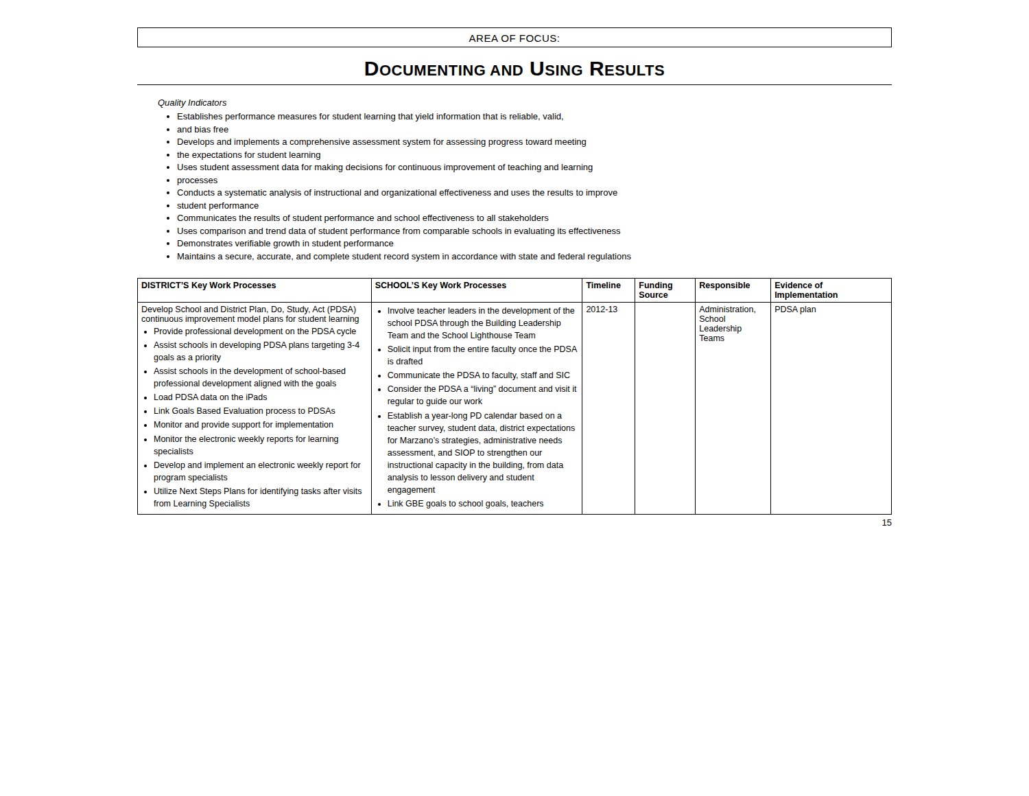AREA OF FOCUS:
DOCUMENTING AND USING RESULTS
Quality Indicators
Establishes performance measures for student learning that yield information that is reliable, valid,
and bias free
Develops and implements a comprehensive assessment system for assessing progress toward meeting
the expectations for student learning
Uses student assessment data for making decisions for continuous improvement of teaching and learning
processes
Conducts a systematic analysis of instructional and organizational effectiveness and uses the results to improve
student performance
Communicates the results of student performance and school effectiveness to all stakeholders
Uses comparison and trend data of student performance from comparable schools in evaluating its effectiveness
Demonstrates verifiable growth in student performance
Maintains a secure, accurate, and complete student record system in accordance with state and federal regulations
| DISTRICT’S Key Work Processes | SCHOOL’S Key Work Processes | Timeline | Funding Source | Responsible | Evidence of Implementation |
| --- | --- | --- | --- | --- | --- |
| Develop School and District Plan, Do, Study, Act (PDSA) continuous improvement model plans for student learning Provide professional development on the PDSA cycle Assist schools in developing PDSA plans targeting 3-4 goals as a priority Assist schools in the development of school-based professional development aligned with the goals Load PDSA data on the iPads Link Goals Based Evaluation process to PDSAs Monitor and provide support for implementation Monitor the electronic weekly reports for learning specialists Develop and implement an electronic weekly report for program specialists Utilize Next Steps Plans for identifying tasks after visits from Learning Specialists | Involve teacher leaders in the development of the school PDSA through the Building Leadership Team and the School Lighthouse Team Solicit input from the entire faculty once the PDSA is drafted Communicate the PDSA to faculty, staff and SIC Consider the PDSA a “living” document and visit it regular to guide our work Establish a year-long PD calendar based on a teacher survey, student data, district expectations for Marzano’s strategies, administrative needs assessment, and SIOP to strengthen our instructional capacity in the building, from data analysis to lesson delivery and student engagement Link GBE goals to school goals, teachers | 2012-13 | | Administration, School Leadership Teams | PDSA plan |
15